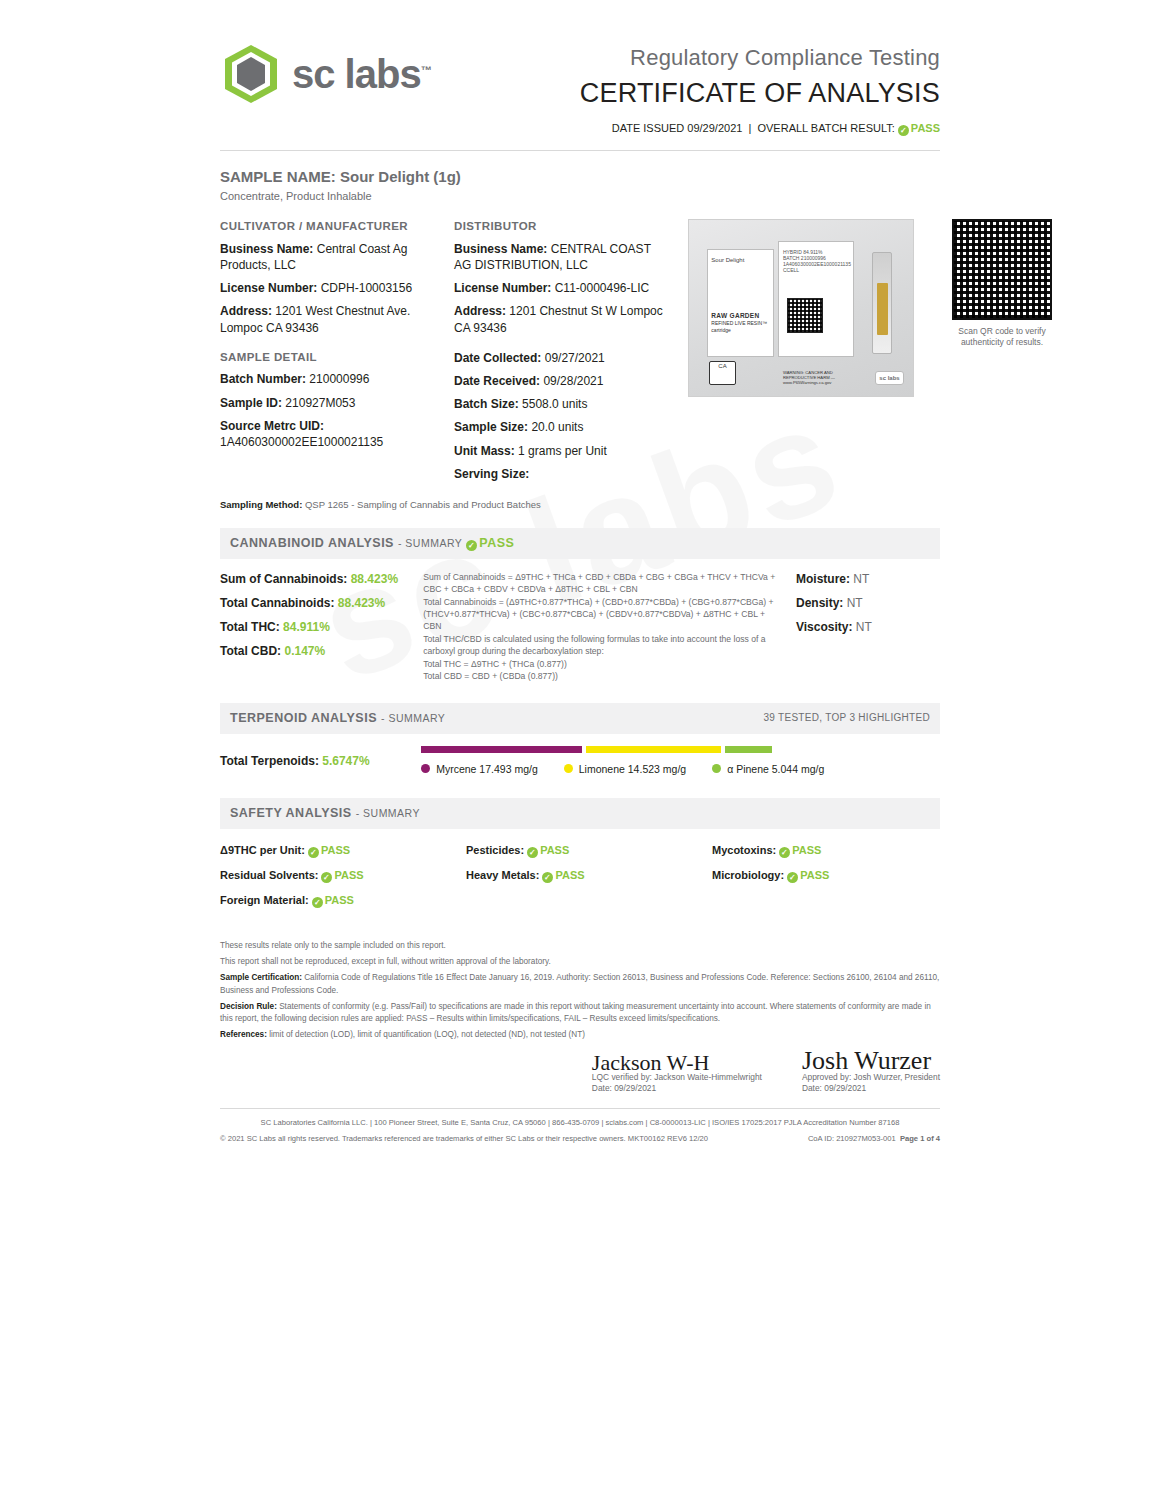sc labs
sc labs™
Regulatory Compliance Testing
CERTIFICATE OF ANALYSIS
DATE ISSUED 09/29/2021 | OVERALL BATCH RESULT: ✓PASS
SAMPLE NAME: Sour Delight (1g)
Concentrate, Product Inhalable
Cultivator / Manufacturer
Business Name: Central Coast Ag Products, LLC
License Number: CDPH-10003156
Address: 1201 West Chestnut Ave. Lompoc CA 93436
Sample Detail
Batch Number: 210000996
Sample ID: 210927M053
Source Metrc UID:
1A4060300002EE1000021135
Distributor
Business Name: CENTRAL COAST AG DISTRIBUTION, LLC
License Number: C11-0000496-LIC
Address: 1201 Chestnut St W Lompoc CA 93436
Date Collected: 09/27/2021
Date Received: 09/28/2021
Batch Size: 5508.0 units
Sample Size: 20.0 units
Unit Mass: 1 grams per Unit
Serving Size:
Sour Delight
HYBRID 84.911%
BATCH 210000996
1A4060300002EE1000021135
CCELL
RAW GARDENREFINED LIVE RESIN™cartridge
CA
WARNING: CANCER AND REPRODUCTIVE HARM — www.P65Warnings.ca.gov
sc labs
Scan QR code to verify
authenticity of results.
Sampling Method: QSP 1265 - Sampling of Cannabis and Product Batches
CANNABINOID ANALYSIS - SUMMARY ✓PASS
Sum of Cannabinoids: 88.423%
Total Cannabinoids: 88.423%
Total THC: 84.911%
Total CBD: 0.147%
Sum of Cannabinoids = Δ9THC + THCa + CBD + CBDa + CBG + CBGa + THCV + THCVa + CBC + CBCa + CBDV + CBDVa + Δ8THC + CBL + CBN
Total Cannabinoids = (Δ9THC+0.877*THCa) + (CBD+0.877*CBDa) + (CBG+0.877*CBGa) + (THCV+0.877*THCVa) + (CBC+0.877*CBCa) + (CBDV+0.877*CBDVa) + Δ8THC + CBL + CBN
Total THC/CBD is calculated using the following formulas to take into account the loss of a carboxyl group during the decarboxylation step:
Total THC = Δ9THC + (THCa (0.877))
Total CBD = CBD + (CBDa (0.877))
Moisture: NT
Density: NT
Viscosity: NT
TERPENOID ANALYSIS - SUMMARY
39 TESTED, TOP 3 HIGHLIGHTED
Total Terpenoids: 5.6747%
Myrcene 17.493 mg/g Limonene 14.523 mg/g α Pinene 5.044 mg/g
SAFETY ANALYSIS - SUMMARY
Δ9THC per Unit: ✓PASS
Pesticides: ✓PASS
Mycotoxins: ✓PASS
Residual Solvents: ✓PASS
Heavy Metals: ✓PASS
Microbiology: ✓PASS
Foreign Material: ✓PASS
These results relate only to the sample included on this report.
This report shall not be reproduced, except in full, without written approval of the laboratory.
Sample Certification: California Code of Regulations Title 16 Effect Date January 16, 2019. Authority: Section 26013, Business and Professions Code. Reference: Sections 26100, 26104 and 26110, Business and Professions Code.
Decision Rule: Statements of conformity (e.g. Pass/Fail) to specifications are made in this report without taking measurement uncertainty into account. Where statements of conformity are made in this report, the following decision rules are applied: PASS – Results within limits/specifications, FAIL – Results exceed limits/specifications.
References: limit of detection (LOD), limit of quantification (LOQ), not detected (ND), not tested (NT)
Jackson W-H
LQC verified by: Jackson Waite-Himmelwright
Date: 09/29/2021
Josh Wurzer
Approved by: Josh Wurzer, President
Date: 09/29/2021
SC Laboratories California LLC. | 100 Pioneer Street, Suite E, Santa Cruz, CA 95060 | 866-435-0709 | sclabs.com | C8-0000013-LIC | ISO/IES 17025:2017 PJLA Accreditation Number 87168
© 2021 SC Labs all rights reserved. Trademarks referenced are trademarks of either SC Labs or their respective owners. MKT00162 REV6 12/20
CoA ID: 210927M053-001 Page 1 of 4